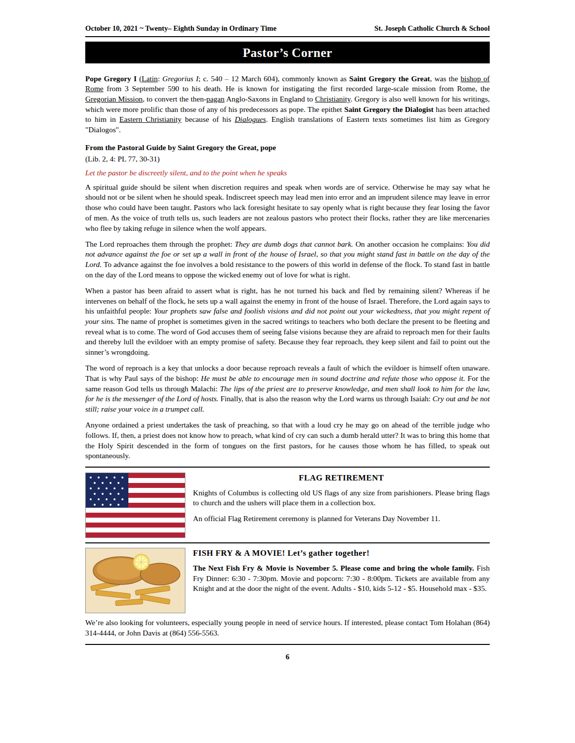October 10, 2021 ~ Twenty– Eighth Sunday in Ordinary Time St. Joseph Catholic Church & School
Pastor’s Corner
Pope Gregory I (Latin: Gregorius I; c. 540 – 12 March 604), commonly known as Saint Gregory the Great, was the bishop of Rome from 3 September 590 to his death. He is known for instigating the first recorded large-scale mission from Rome, the Gregorian Mission, to convert the then-pagan Anglo-Saxons in England to Christianity. Gregory is also well known for his writings, which were more prolific than those of any of his predecessors as pope. The epithet Saint Gregory the Dialogist has been attached to him in Eastern Christianity because of his Dialogues. English translations of Eastern texts sometimes list him as Gregory "Dialogos".
From the Pastoral Guide by Saint Gregory the Great, pope
(Lib. 2, 4: PL 77, 30-31)
Let the pastor be discreetly silent, and to the point when he speaks
A spiritual guide should be silent when discretion requires and speak when words are of service. Otherwise he may say what he should not or be silent when he should speak. Indiscreet speech may lead men into error and an imprudent silence may leave in error those who could have been taught. Pastors who lack foresight hesitate to say openly what is right because they fear losing the favor of men. As the voice of truth tells us, such leaders are not zealous pastors who protect their flocks, rather they are like mercenaries who flee by taking refuge in silence when the wolf appears.
The Lord reproaches them through the prophet: They are dumb dogs that cannot bark. On another occasion he complains: You did not advance against the foe or set up a wall in front of the house of Israel, so that you might stand fast in battle on the day of the Lord. To advance against the foe involves a bold resistance to the powers of this world in defense of the flock. To stand fast in battle on the day of the Lord means to oppose the wicked enemy out of love for what is right.
When a pastor has been afraid to assert what is right, has he not turned his back and fled by remaining silent? Whereas if he intervenes on behalf of the flock, he sets up a wall against the enemy in front of the house of Israel. Therefore, the Lord again says to his unfaithful people: Your prophets saw false and foolish visions and did not point out your wickedness, that you might repent of your sins. The name of prophet is sometimes given in the sacred writings to teachers who both declare the present to be fleeting and reveal what is to come. The word of God accuses them of seeing false visions because they are afraid to reproach men for their faults and thereby lull the evildoer with an empty promise of safety. Because they fear reproach, they keep silent and fail to point out the sinner’s wrongdoing.
The word of reproach is a key that unlocks a door because reproach reveals a fault of which the evildoer is himself often unaware. That is why Paul says of the bishop: He must be able to encourage men in sound doctrine and refute those who oppose it. For the same reason God tells us through Malachi: The lips of the priest are to preserve knowledge, and men shall look to him for the law, for he is the messenger of the Lord of hosts. Finally, that is also the reason why the Lord warns us through Isaiah: Cry out and be not still; raise your voice in a trumpet call.
Anyone ordained a priest undertakes the task of preaching, so that with a loud cry he may go on ahead of the terrible judge who follows. If, then, a priest does not know how to preach, what kind of cry can such a dumb herald utter? It was to bring this home that the Holy Spirit descended in the form of tongues on the first pastors, for he causes those whom he has filled, to speak out spontaneously.
FLAG RETIREMENT
Knights of Columbus is collecting old US flags of any size from parishioners. Please bring flags to church and the ushers will place them in a collection box.
An official Flag Retirement ceremony is planned for Veterans Day November 11.
FISH FRY & A MOVIE! Let’s gather together!
The Next Fish Fry & Movie is November 5. Please come and bring the whole family. Fish Fry Dinner: 6:30 - 7:30pm. Movie and popcorn: 7:30 - 8:00pm. Tickets are available from any Knight and at the door the night of the event. Adults - $10, kids 5-12 - $5. Household max - $35.
We’re also looking for volunteers, especially young people in need of service hours. If interested, please contact Tom Holahan (864) 314-4444, or John Davis at (864) 556-5563.
6